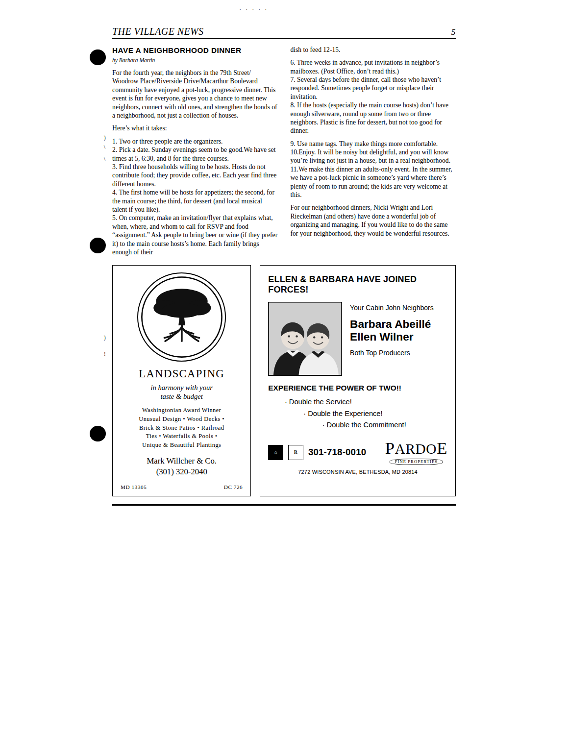· · · · ·
)
\
\
)
!
THE VILLAGE NEWS 5
HAVE A NEIGHBORHOOD DINNER
by Barbara Martin
For the fourth year, the neighbors in the 79th Street/ Woodrow Place/Riverside Drive/Macarthur Boulevard community have enjoyed a pot-luck, progressive dinner. This event is fun for everyone, gives you a chance to meet new neighbors, connect with old ones, and strengthen the bonds of a neighborhood, not just a collection of houses.
Here’s what it takes:
1. Two or three people are the organizers.
2. Pick a date. Sunday evenings seem to be good.We have set times at 5, 6:30, and 8 for the three courses.
3. Find three households willing to be hosts. Hosts do not contribute food; they provide coffee, etc. Each year find three different homes.
4. The first home will be hosts for appetizers; the second, for the main course; the third, for dessert (and local musical talent if you like).
5. On computer, make an invitation/flyer that explains what, when, where, and whom to call for RSVP and food “assignment.” Ask people to bring beer or wine (if they prefer it) to the main course hosts’s home. Each family brings enough of their
dish to feed 12-15.
6. Three weeks in advance, put invitations in neighbor’s mailboxes. (Post Office, don’t read this.)
7. Several days before the dinner, call those who haven’t responded. Sometimes people forget or misplace their invitation.
8. If the hosts (especially the main course hosts) don’t have
enough silverware, round up some from two or three neighbors. Plastic is fine for dessert, but not too good for dinner.
9. Use name tags. They make things more comfortable.
10.Enjoy. It will be noisy but delightful, and you will know you’re living not just in a house, but in a real neighborhood.
11.We make this dinner an adults-only event. In the summer, we have a pot-luck picnic in someone’s yard where there’s plenty of room to run around; the kids are very welcome at this.
For our neighborhood dinners, Nicki Wright and Lori Rieckelman (and others) have done a wonderful job of organizing and managing. If you would like to do the same for your neighborhood, they would be wonderful resources.
LANDSCAPING
in harmony with your
taste & budget
Washingtonian Award Winner
Unusual Design • Wood Decks •
Brick & Stone Patios • Railroad
Ties • Waterfalls & Pools •
Unique & Beautiful Plantings
Mark Willcher & Co.
(301) 320-2040
MD 13305 DC 726
ELLEN & BARBARA HAVE JOINED FORCES!
Your Cabin John Neighbors
Barbara Abeillé
Ellen Wilner
Both Top Producers
EXPERIENCE THE POWER OF TWO!!
· Double the Service!
· Double the Experience!
· Double the Commitment!
⌂
R
301-718-0010
PARDOE
FINE PROPERTIES
7272 WISCONSIN AVE, BETHESDA, MD 20814